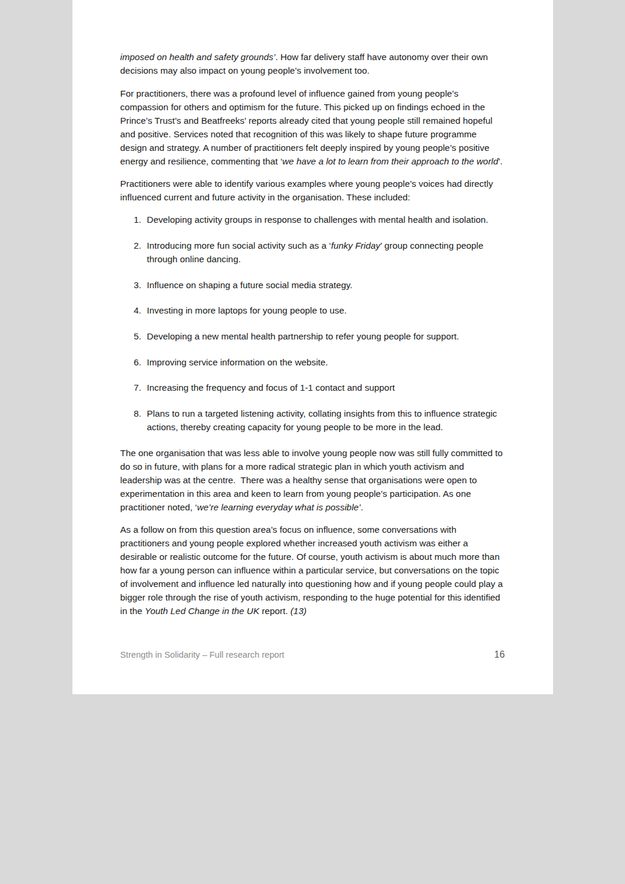imposed on health and safety grounds’. How far delivery staff have autonomy over their own decisions may also impact on young people’s involvement too.
For practitioners, there was a profound level of influence gained from young people’s compassion for others and optimism for the future. This picked up on findings echoed in the Prince’s Trust’s and Beatfreeks’ reports already cited that young people still remained hopeful and positive. Services noted that recognition of this was likely to shape future programme design and strategy. A number of practitioners felt deeply inspired by young people’s positive energy and resilience, commenting that ‘we have a lot to learn from their approach to the world’.
Practitioners were able to identify various examples where young people’s voices had directly influenced current and future activity in the organisation. These included:
Developing activity groups in response to challenges with mental health and isolation.
Introducing more fun social activity such as a ‘funky Friday’ group connecting people through online dancing.
Influence on shaping a future social media strategy.
Investing in more laptops for young people to use.
Developing a new mental health partnership to refer young people for support.
Improving service information on the website.
Increasing the frequency and focus of 1-1 contact and support
Plans to run a targeted listening activity, collating insights from this to influence strategic actions, thereby creating capacity for young people to be more in the lead.
The one organisation that was less able to involve young people now was still fully committed to do so in future, with plans for a more radical strategic plan in which youth activism and leadership was at the centre. There was a healthy sense that organisations were open to experimentation in this area and keen to learn from young people’s participation. As one practitioner noted, ‘we’re learning everyday what is possible’.
As a follow on from this question area’s focus on influence, some conversations with practitioners and young people explored whether increased youth activism was either a desirable or realistic outcome for the future. Of course, youth activism is about much more than how far a young person can influence within a particular service, but conversations on the topic of involvement and influence led naturally into questioning how and if young people could play a bigger role through the rise of youth activism, responding to the huge potential for this identified in the Youth Led Change in the UK report. (13)
Strength in Solidarity – Full research report 16